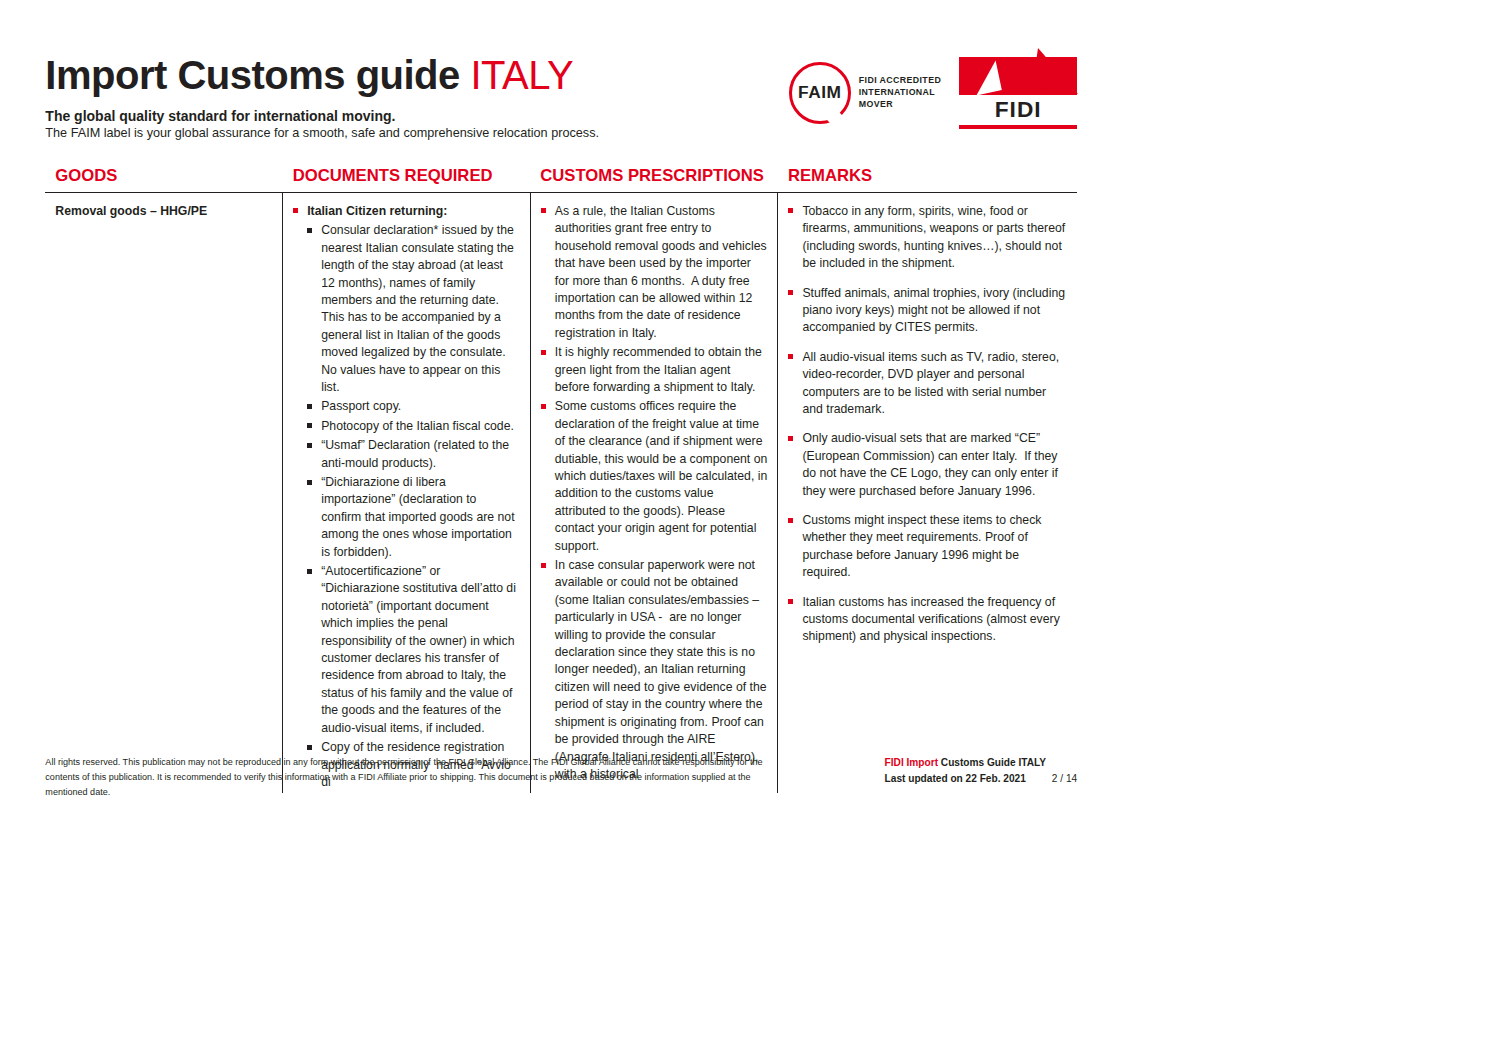Import Customs guide ITALY
The global quality standard for international moving.
The FAIM label is your global assurance for a smooth, safe and comprehensive relocation process.
FAIM
FIDI ACCREDITED
INTERNATIONAL
MOVER
FIDI
| GOODS | DOCUMENTS REQUIRED | CUSTOMS PRESCRIPTIONS | REMARKS |
| --- | --- | --- | --- |
| Removal goods – HHG/PE | Italian Citizen returning: Consular declaration* issued by the nearest Italian consulate stating the length of the stay abroad (at least 12 months), names of family members and the returning date. This has to be accompanied by a general list in Italian of the goods moved legalized by the consulate. No values have to appear on this list. Passport copy. Photocopy of the Italian fiscal code. “Usmaf” Declaration (related to the anti-mould products). “Dichiarazione di libera importazione” (declaration to confirm that imported goods are not among the ones whose importation is forbidden). “Autocertificazione” or “Dichiarazione sostitutiva dell’atto di notorietà” (important document which implies the penal responsibility of the owner) in which customer declares his transfer of residence from abroad to Italy, the status of his family and the value of the goods and the features of the audio-visual items, if included. Copy of the residence registration application normally named “Avvio di | As a rule, the Italian Customs authorities grant free entry to household removal goods and vehicles that have been used by the importer for more than 6 months. A duty free importation can be allowed within 12 months from the date of residence registration in Italy. It is highly recommended to obtain the green light from the Italian agent before forwarding a shipment to Italy. Some customs offices require the declaration of the freight value at time of the clearance (and if shipment were dutiable, this would be a component on which duties/taxes will be calculated, in addition to the customs value attributed to the goods). Please contact your origin agent for potential support. In case consular paperwork were not available or could not be obtained (some Italian consulates/embassies – particularly in USA - are no longer willing to provide the consular declaration since they state this is no longer needed), an Italian returning citizen will need to give evidence of the period of stay in the country where the shipment is originating from. Proof can be provided through the AIRE (Anagrafe Italiani residenti all’Estero), with a historical | Tobacco in any form, spirits, wine, food or firearms, ammunitions, weapons or parts thereof (including swords, hunting knives…), should not be included in the shipment. Stuffed animals, animal trophies, ivory (including piano ivory keys) might not be allowed if not accompanied by CITES permits. All audio-visual items such as TV, radio, stereo, video-recorder, DVD player and personal computers are to be listed with serial number and trademark. Only audio-visual sets that are marked “CE” (European Commission) can enter Italy. If they do not have the CE Logo, they can only enter if they were purchased before January 1996. Customs might inspect these items to check whether they meet requirements. Proof of purchase before January 1996 might be required. Italian customs has increased the frequency of customs documental verifications (almost every shipment) and physical inspections. |
All rights reserved. This publication may not be reproduced in any form without the permission of the FIDI Global Alliance. The FIDI Global Alliance cannot take responsibility for the contents of this publication. It is recommended to verify this information with a FIDI Affiliate prior to shipping. This document is produced based on the information supplied at the mentioned date.
FIDI Import Customs Guide ITALY
Last updated on 22 Feb. 20212 / 14